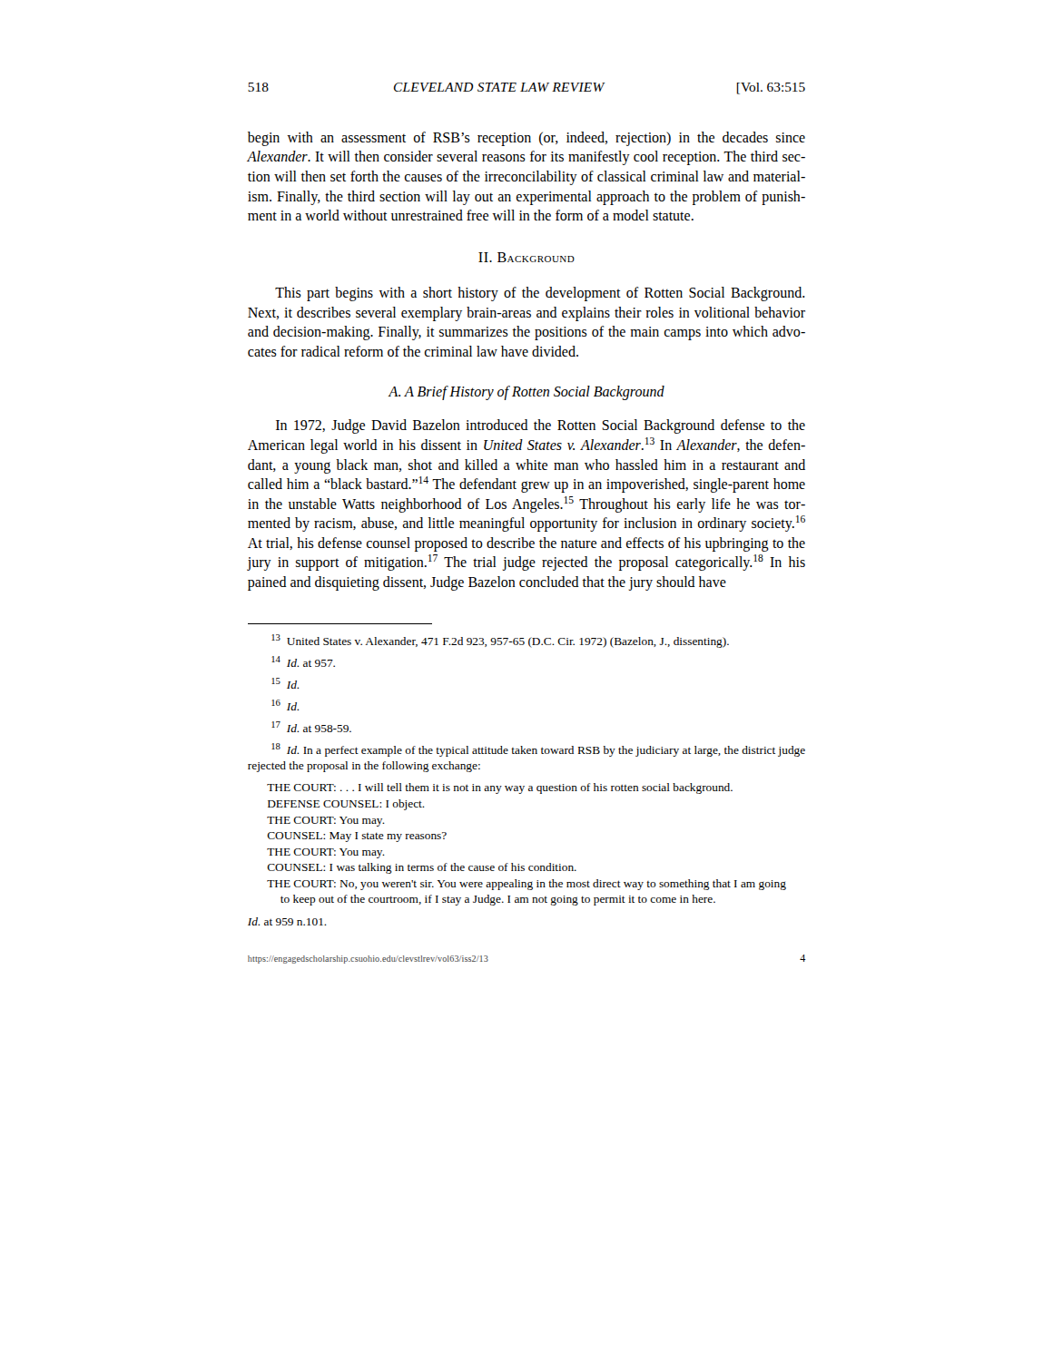518
CLEVELAND STATE LAW REVIEW
[Vol. 63:515
begin with an assessment of RSB’s reception (or, indeed, rejection) in the decades since Alexander. It will then consider several reasons for its manifestly cool reception. The third section will then set forth the causes of the irreconcilability of classical criminal law and materialism. Finally, the third section will lay out an experimental approach to the problem of punishment in a world without unrestrained free will in the form of a model statute.
II. Background
This part begins with a short history of the development of Rotten Social Background. Next, it describes several exemplary brain-areas and explains their roles in volitional behavior and decision-making. Finally, it summarizes the positions of the main camps into which advocates for radical reform of the criminal law have divided.
A. A Brief History of Rotten Social Background
In 1972, Judge David Bazelon introduced the Rotten Social Background defense to the American legal world in his dissent in United States v. Alexander.13 In Alexander, the defendant, a young black man, shot and killed a white man who hassled him in a restaurant and called him a “black bastard.”14 The defendant grew up in an impoverished, single-parent home in the unstable Watts neighborhood of Los Angeles.15 Throughout his early life he was tormented by racism, abuse, and little meaningful opportunity for inclusion in ordinary society.16 At trial, his defense counsel proposed to describe the nature and effects of his upbringing to the jury in support of mitigation.17 The trial judge rejected the proposal categorically.18 In his pained and disquieting dissent, Judge Bazelon concluded that the jury should have
13 United States v. Alexander, 471 F.2d 923, 957-65 (D.C. Cir. 1972) (Bazelon, J., dissenting).
14 Id. at 957.
15 Id.
16 Id.
17 Id. at 958-59.
18 Id. In a perfect example of the typical attitude taken toward RSB by the judiciary at large, the district judge rejected the proposal in the following exchange:
THE COURT: . . . I will tell them it is not in any way a question of his rotten social background. DEFENSE COUNSEL: I object. THE COURT: You may. COUNSEL: May I state my reasons? THE COURT: You may. COUNSEL: I was talking in terms of the cause of his condition. THE COURT: No, you weren't sir. You were appealing in the most direct way to something that I am going to keep out of the courtroom, if I stay a Judge. I am not going to permit it to come in here.
Id. at 959 n.101.
https://engagedscholarship.csuohio.edu/clevstlrev/vol63/iss2/13
4